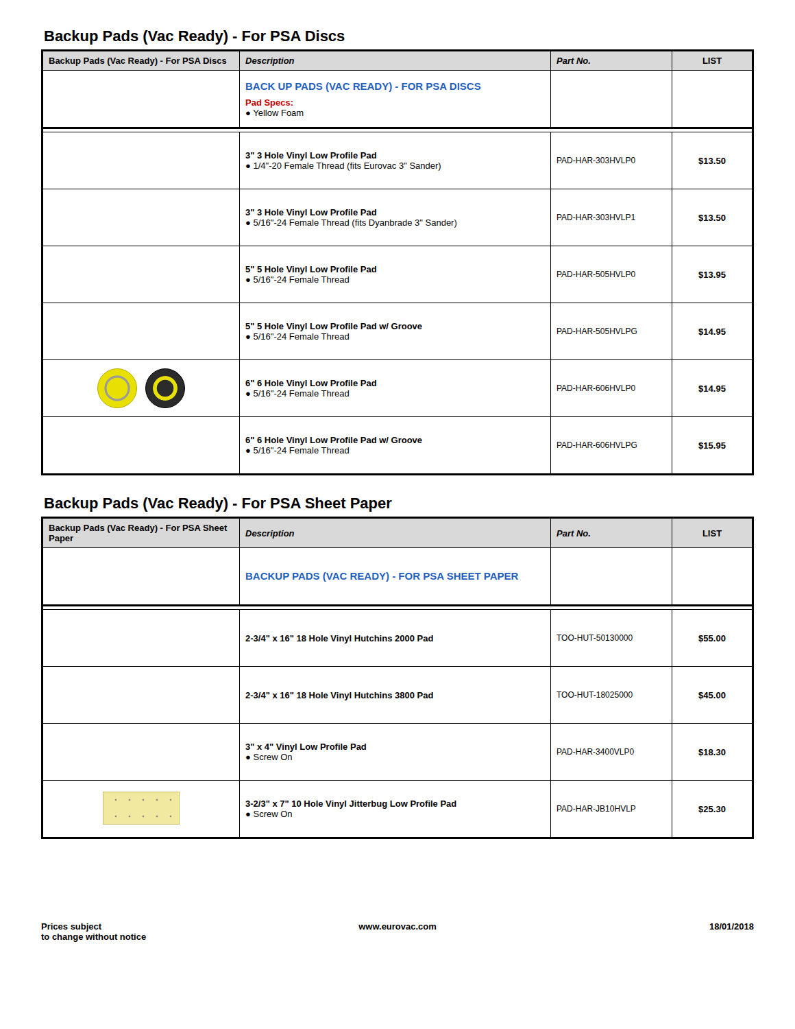Backup Pads (Vac Ready) - For PSA Discs
| Backup Pads (Vac Ready) - For PSA Discs | Description | Part No. | LIST |
| --- | --- | --- | --- |
| | BACK UP PADS (VAC READY) - FOR PSA DISCS Pad Specs: ● Yellow Foam | | |
| | 3" 3 Hole Vinyl Low Profile Pad ● 1/4"-20 Female Thread (fits Eurovac 3" Sander) | PAD-HAR-303HVLP0 | $13.50 |
| | 3" 3 Hole Vinyl Low Profile Pad ● 5/16"-24 Female Thread (fits Dyanbrade 3" Sander) | PAD-HAR-303HVLP1 | $13.50 |
| | 5" 5 Hole Vinyl Low Profile Pad ● 5/16"-24 Female Thread | PAD-HAR-505HVLP0 | $13.95 |
| | 5" 5 Hole Vinyl Low Profile Pad w/ Groove ● 5/16"-24 Female Thread | PAD-HAR-505HVLPG | $14.95 |
| | 6" 6 Hole Vinyl Low Profile Pad ● 5/16"-24 Female Thread | PAD-HAR-606HVLP0 | $14.95 |
| | 6" 6 Hole Vinyl Low Profile Pad w/ Groove ● 5/16"-24 Female Thread | PAD-HAR-606HVLPG | $15.95 |
Backup Pads (Vac Ready) - For PSA Sheet Paper
| Backup Pads (Vac Ready) - For PSA Sheet Paper | Description | Part No. | LIST |
| --- | --- | --- | --- |
| | BACKUP PADS (VAC READY) - FOR PSA SHEET PAPER | | |
| | 2-3/4" x 16" 18 Hole Vinyl Hutchins 2000 Pad | TOO-HUT-50130000 | $55.00 |
| | 2-3/4" x 16" 18 Hole Vinyl Hutchins 3800 Pad | TOO-HUT-18025000 | $45.00 |
| | 3" x 4" Vinyl Low Profile Pad ● Screw On | PAD-HAR-3400VLP0 | $18.30 |
| | 3-2/3" x 7" 10 Hole Vinyl Jitterbug Low Profile Pad ● Screw On | PAD-HAR-JB10HVLP | $25.30 |
Prices subject
to change without notice
www.eurovac.com
18/01/2018